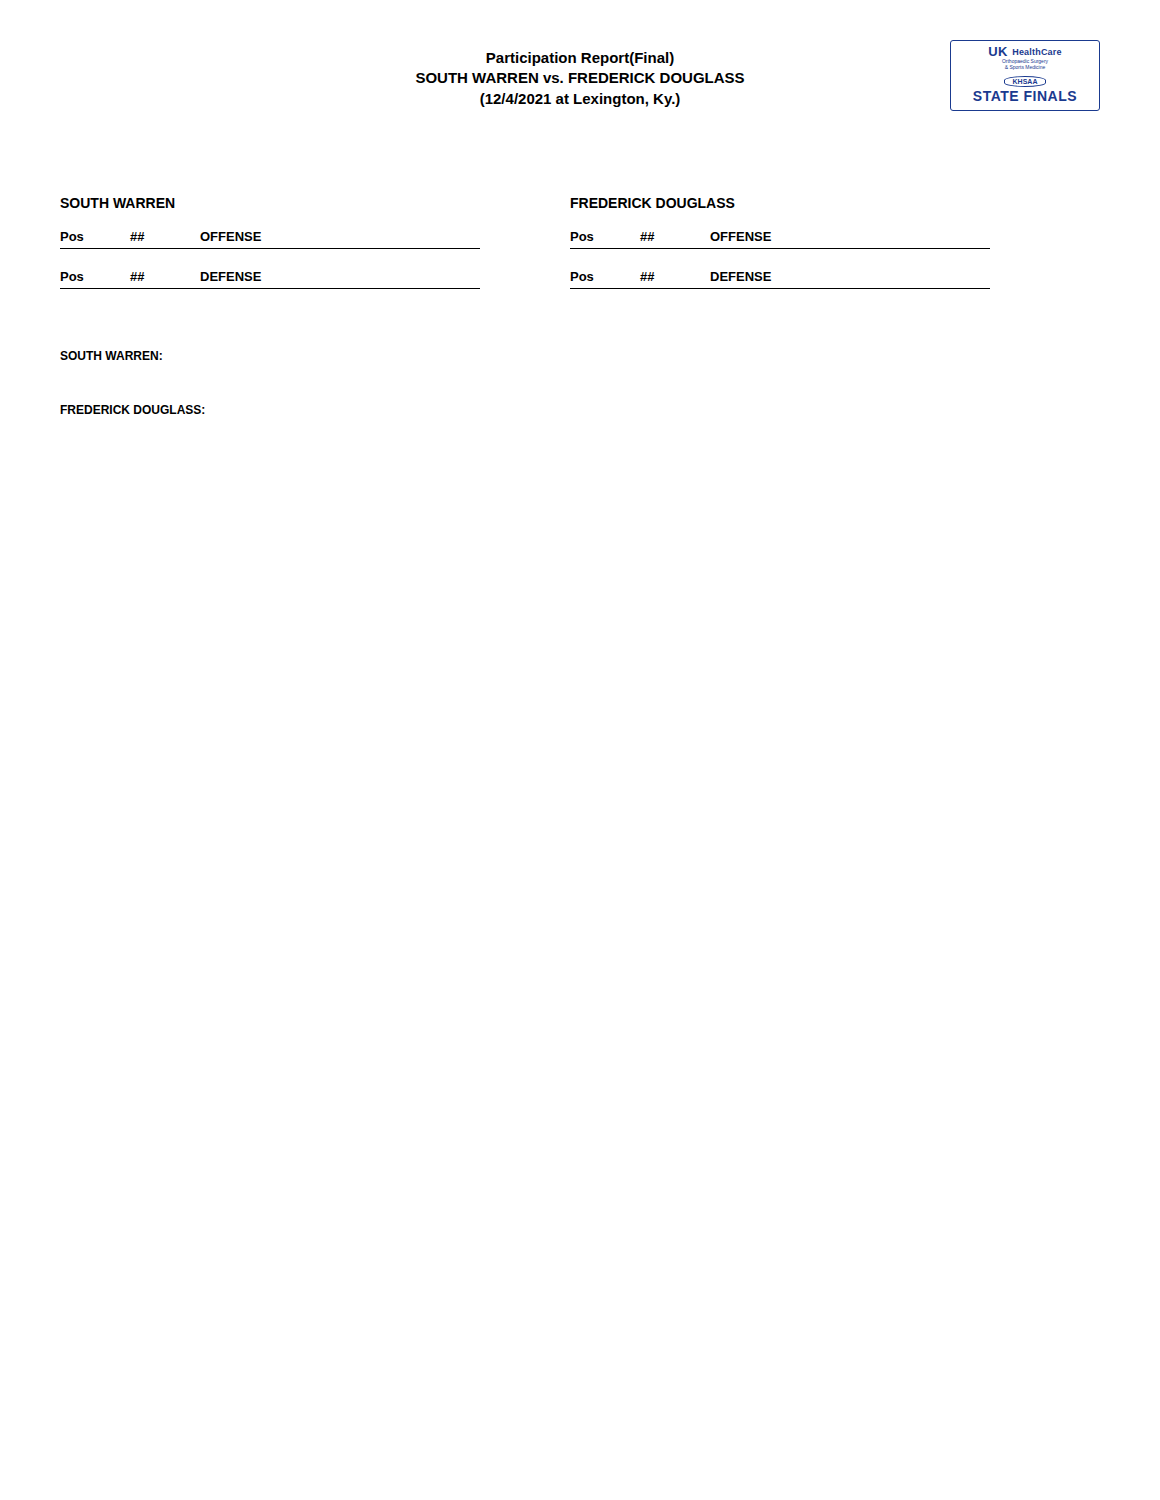Participation Report(Final)
SOUTH WARREN vs. FREDERICK DOUGLASS
(12/4/2021 at Lexington, Ky.)
UK HealthCare
Orthopaedic Surgery
& Sports Medicine
KHSAA
STATE FINALS
SOUTH WARREN
| Pos | ## | OFFENSE |
| --- | --- | --- |
| Pos | ## | DEFENSE |
FREDERICK DOUGLASS
| Pos | ## | OFFENSE |
| --- | --- | --- |
| Pos | ## | DEFENSE |
SOUTH WARREN:
FREDERICK DOUGLASS: